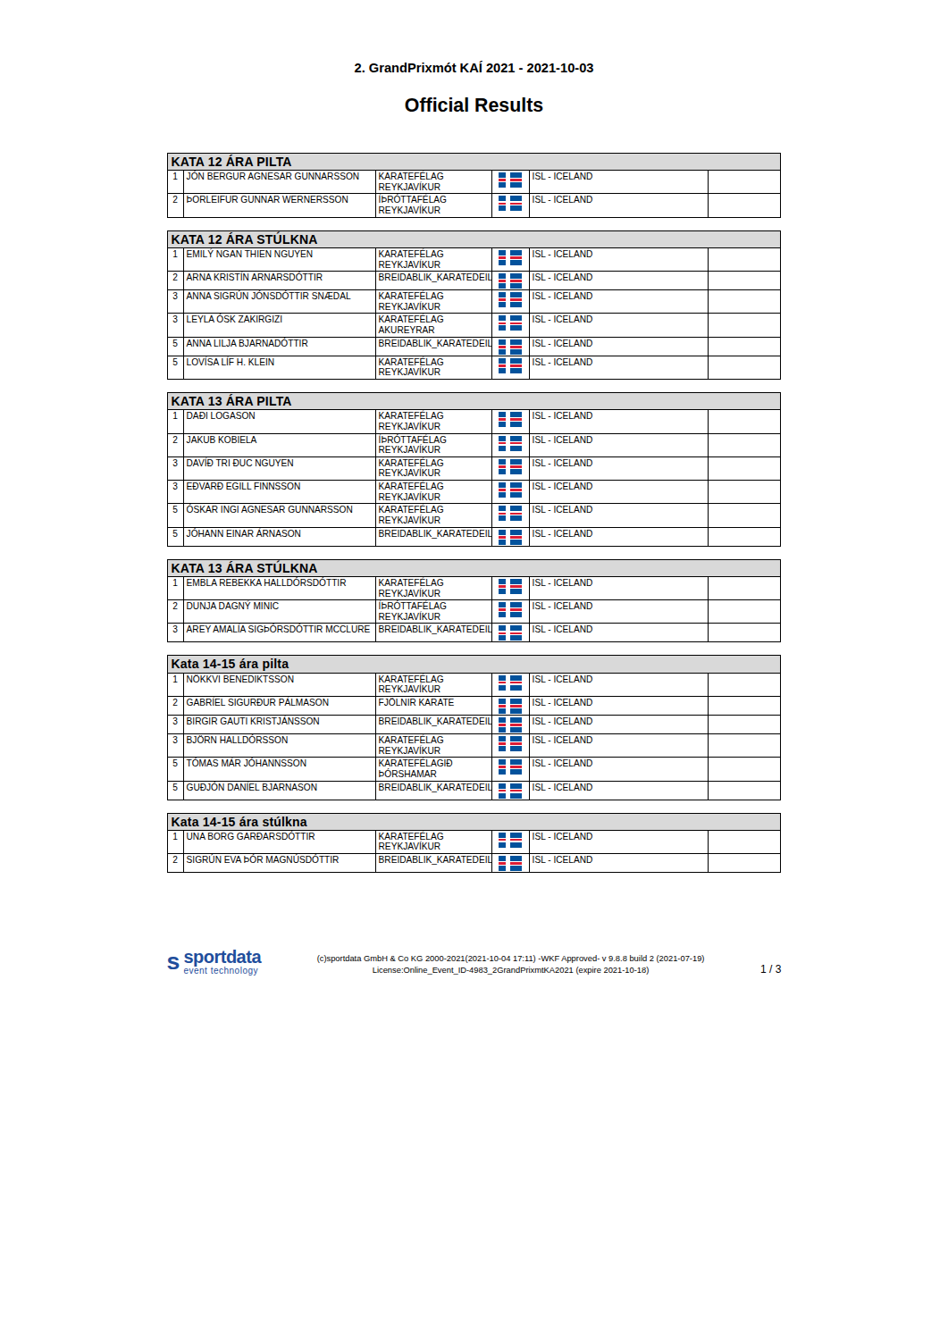2. GrandPrixmót KAÍ 2021 - 2021-10-03
Official Results
| KATA 12 ÁRA PILTA |
| 1 | JÓN BERGUR AGNESAR GUNNARSSON | KARATEFÉLAG REYKJAVÍKUR | | ISL - ICELAND | |
| 2 | ÞORLEIFUR GUNNAR WERNERSSON | ÍÞRÓTTAFÉLAG REYKJAVÍKUR | | ISL - ICELAND | |
| KATA 12 ÁRA STÚLKNA |
| 1 | EMILÝ NGAN THIEN NGUYEN | KARATEFÉLAG REYKJAVÍKUR | | ISL - ICELAND | |
| 2 | ARNA KRISTÍN ARNARSDÓTTIR | BREIDABLIK_KARATEDEILD | | ISL - ICELAND | |
| 3 | ANNA SIGRÚN JÓNSDÓTTIR SNÆDAL | KARATEFÉLAG REYKJAVÍKUR | | ISL - ICELAND | |
| 3 | LEYLA ÓSK ZAKIRGIZI | KARATEFÉLAG AKUREYRAR | | ISL - ICELAND | |
| 5 | ANNA LILJA BJARNADÓTTIR | BREIDABLIK_KARATEDEILD | | ISL - ICELAND | |
| 5 | LOVÍSA LÍF H. KLEIN | KARATEFÉLAG REYKJAVÍKUR | | ISL - ICELAND | |
| KATA 13 ÁRA PILTA |
| 1 | DAÐI LOGASON | KARATEFÉLAG REYKJAVÍKUR | | ISL - ICELAND | |
| 2 | JAKUB KOBIELA | ÍÞRÓTTAFÉLAG REYKJAVÍKUR | | ISL - ICELAND | |
| 3 | DAVÍÐ TRI ĐUC NGUYEN | KARATEFÉLAG REYKJAVÍKUR | | ISL - ICELAND | |
| 3 | EÐVARÐ EGILL FINNSSON | KARATEFÉLAG REYKJAVÍKUR | | ISL - ICELAND | |
| 5 | ÓSKAR INGI AGNESAR GUNNARSSON | KARATEFÉLAG REYKJAVÍKUR | | ISL - ICELAND | |
| 5 | JÓHANN EINAR ÁRNASON | BREIDABLIK_KARATEDEILD | | ISL - ICELAND | |
| KATA 13 ÁRA STÚLKNA |
| 1 | EMBLA REBEKKA HALLDÓRSDÓTTIR | KARATEFÉLAG REYKJAVÍKUR | | ISL - ICELAND | |
| 2 | DUNJA DAGNÝ MINIC | ÍÞRÓTTAFÉLAG REYKJAVÍKUR | | ISL - ICELAND | |
| 3 | AREY AMALÍA SIGÞÓRSDÓTTIR MCCLURE | BREIDABLIK_KARATEDEILD | | ISL - ICELAND | |
| Kata 14-15 ára pilta |
| 1 | NÖKKVI BENEDIKTSSON | KARATEFÉLAG REYKJAVÍKUR | | ISL - ICELAND | |
| 2 | GABRÍEL SIGURÐUR PÁLMASON | FJÖLNIR KARATE | | ISL - ICELAND | |
| 3 | BIRGIR GAUTI KRISTJÁNSSON | BREIDABLIK_KARATEDEILD | | ISL - ICELAND | |
| 3 | BJÖRN HALLDÓRSSON | KARATEFÉLAG REYKJAVÍKUR | | ISL - ICELAND | |
| 5 | TÓMAS MÁR JÓHANNSSON | KARATEFÉLAGIÐ ÞÓRSHAMAR | | ISL - ICELAND | |
| 5 | GUÐJÓN DANÍEL BJARNASON | BREIDABLIK_KARATEDEILD | | ISL - ICELAND | |
| Kata 14-15 ára stúlkna |
| 1 | UNA BORG GARÐARSDÓTTIR | KARATEFÉLAG REYKJAVÍKUR | | ISL - ICELAND | |
| 2 | SIGRÚN EVA ÞÓR MAGNÚSDÓTTIR | BREIDABLIK_KARATEDEILD | | ISL - ICELAND | |
s
sportdata
event technology
(c)sportdata GmbH & Co KG 2000-2021(2021-10-04 17:11) -WKF Approved- v 9.8.8 build 2 (2021-07-19)
License:Online_Event_ID-4983_2GrandPrixmtKA2021 (expire 2021-10-18)
1 / 3